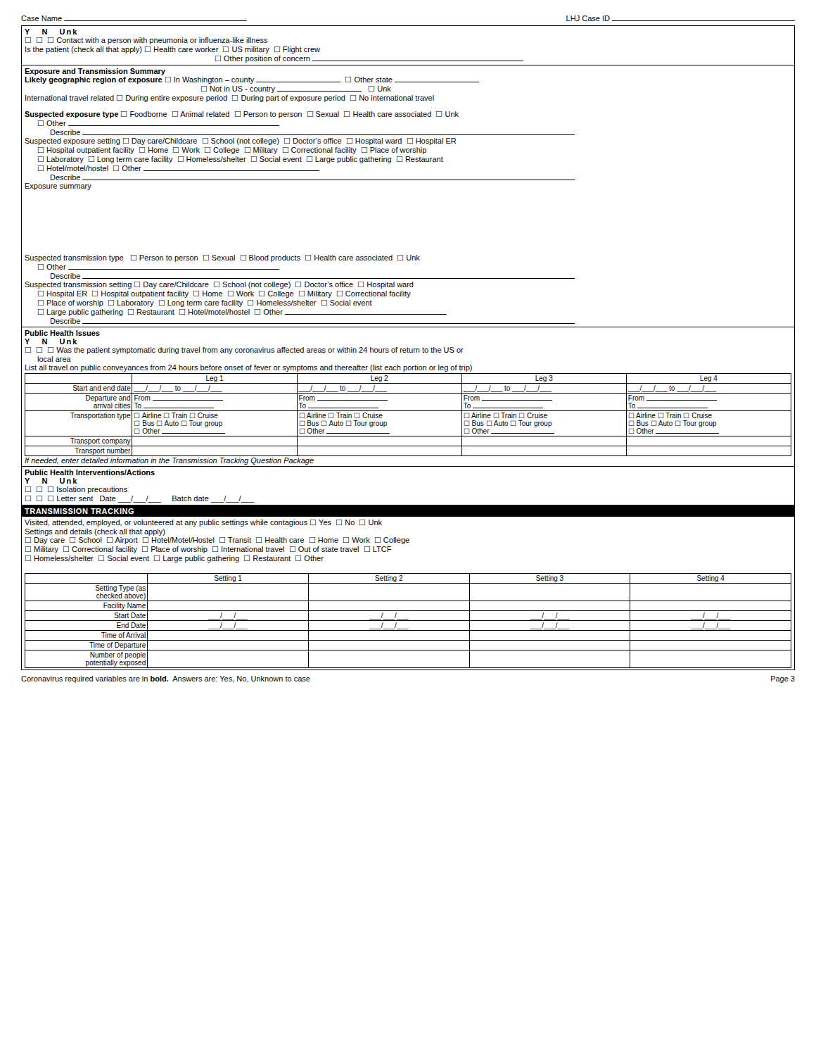Case Name
LHJ Case ID
Y N Unk
☐ ☐ ☐ Contact with a person with pneumonia or influenza-like illness
Is the patient (check all that apply) ☐ Health care worker ☐ US military ☐ Flight crew
☐ Other position of concern
Exposure and Transmission Summary
Likely geographic region of exposure ☐ In Washington – county ☐ Other state
☐ Not in US - country ☐ Unk
International travel related ☐ During entire exposure period ☐ During part of exposure period ☐ No international travel
Suspected exposure type ☐ Foodborne ☐ Animal related ☐ Person to person ☐ Sexual ☐ Health care associated ☐ Unk
☐ Other
Describe
Suspected exposure setting ☐ Day care/Childcare ☐ School (not college) ☐ Doctor’s office ☐ Hospital ward ☐ Hospital ER
☐ Hospital outpatient facility ☐ Home ☐ Work ☐ College ☐ Military ☐ Correctional facility ☐ Place of worship
☐ Laboratory ☐ Long term care facility ☐ Homeless/shelter ☐ Social event ☐ Large public gathering ☐ Restaurant
☐ Hotel/motel/hostel ☐ Other
Describe
Exposure summary
Suspected transmission type ☐ Person to person ☐ Sexual ☐ Blood products ☐ Health care associated ☐ Unk
☐ Other
Describe
Suspected transmission setting ☐ Day care/Childcare ☐ School (not college) ☐ Doctor’s office ☐ Hospital ward
☐ Hospital ER ☐ Hospital outpatient facility ☐ Home ☐ Work ☐ College ☐ Military ☐ Correctional facility
☐ Place of worship ☐ Laboratory ☐ Long term care facility ☐ Homeless/shelter ☐ Social event
☐ Large public gathering ☐ Restaurant ☐ Hotel/motel/hostel ☐ Other
Describe
Public Health Issues
Y N Unk
☐ ☐ ☐ Was the patient symptomatic during travel from any coronavirus affected areas or within 24 hours of return to the US or
local area
List all travel on public conveyances from 24 hours before onset of fever or symptoms and thereafter (list each portion or leg of trip)
| | Leg 1 | Leg 2 | Leg 3 | Leg 4 |
| --- | --- | --- | --- | --- |
| Start and end date | ___/___/___ to ___/___/___ | ___/___/___ to ___/___/___ | ___/___/___ to ___/___/___ | ___/___/___ to ___/___/___ |
| Departure and arrival cities | From To | From To | From To | From To |
| Transportation type | ☐ Airline ☐ Train ☐ Cruise ☐ Bus ☐ Auto ☐ Tour group ☐ Other | ☐ Airline ☐ Train ☐ Cruise ☐ Bus ☐ Auto ☐ Tour group ☐ Other | ☐ Airline ☐ Train ☐ Cruise ☐ Bus ☐ Auto ☐ Tour group ☐ Other | ☐ Airline ☐ Train ☐ Cruise ☐ Bus ☐ Auto ☐ Tour group ☐ Other |
| Transport company | | | | |
| Transport number | | | | |
If needed, enter detailed information in the Transmission Tracking Question Package
Public Health Interventions/Actions
Y N Unk
☐ ☐ ☐ Isolation precautions
☐ ☐ ☐ Letter sent Date ___/___/___ Batch date ___/___/___
TRANSMISSION TRACKING
Visited, attended, employed, or volunteered at any public settings while contagious ☐ Yes ☐ No ☐ Unk
Settings and details (check all that apply)
☐ Day care ☐ School ☐ Airport ☐ Hotel/Motel/Hostel ☐ Transit ☐ Health care ☐ Home ☐ Work ☐ College
☐ Military ☐ Correctional facility ☐ Place of worship ☐ International travel ☐ Out of state travel ☐ LTCF
☐ Homeless/shelter ☐ Social event ☐ Large public gathering ☐ Restaurant ☐ Other
| | Setting 1 | Setting 2 | Setting 3 | Setting 4 |
| --- | --- | --- | --- | --- |
| Setting Type (as checked above) | | | | |
| Facility Name | | | | |
| Start Date | ___/___/___ | ___/___/___ | ___/___/___ | ___/___/___ |
| End Date | ___/___/___ | ___/___/___ | ___/___/___ | ___/___/___ |
| Time of Arrival | | | | |
| Time of Departure | | | | |
| Number of people potentially exposed | | | | |
Coronavirus required variables are in bold. Answers are: Yes, No, Unknown to case
Page 3